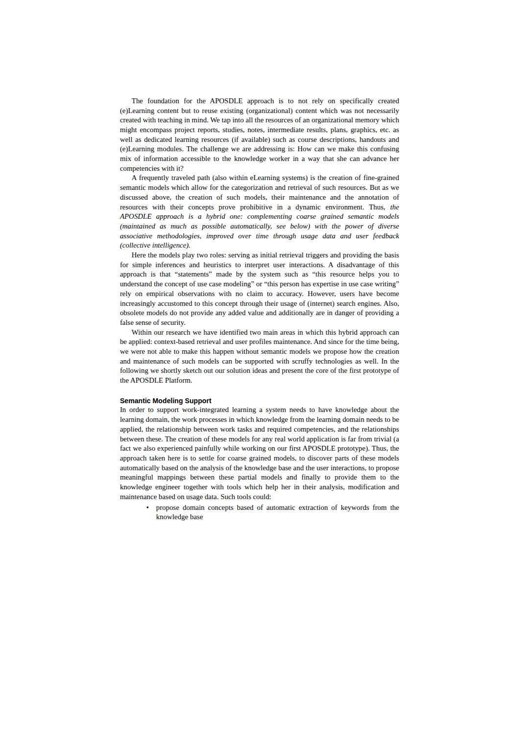The foundation for the APOSDLE approach is to not rely on specifically created (e)Learning content but to reuse existing (organizational) content which was not necessarily created with teaching in mind. We tap into all the resources of an organizational memory which might encompass project reports, studies, notes, intermediate results, plans, graphics, etc. as well as dedicated learning resources (if available) such as course descriptions, handouts and (e)Learning modules. The challenge we are addressing is: How can we make this confusing mix of information accessible to the knowledge worker in a way that she can advance her competencies with it?
A frequently traveled path (also within eLearning systems) is the creation of fine-grained semantic models which allow for the categorization and retrieval of such resources. But as we discussed above, the creation of such models, their maintenance and the annotation of resources with their concepts prove prohibitive in a dynamic environment. Thus, the APOSDLE approach is a hybrid one: complementing coarse grained semantic models (maintained as much as possible automatically, see below) with the power of diverse associative methodologies, improved over time through usage data and user feedback (collective intelligence).
Here the models play two roles: serving as initial retrieval triggers and providing the basis for simple inferences and heuristics to interpret user interactions. A disadvantage of this approach is that “statements” made by the system such as “this resource helps you to understand the concept of use case modeling” or “this person has expertise in use case writing” rely on empirical observations with no claim to accuracy. However, users have become increasingly accustomed to this concept through their usage of (internet) search engines. Also, obsolete models do not provide any added value and additionally are in danger of providing a false sense of security.
Within our research we have identified two main areas in which this hybrid approach can be applied: context-based retrieval and user profiles maintenance. And since for the time being, we were not able to make this happen without semantic models we propose how the creation and maintenance of such models can be supported with scruffy technologies as well. In the following we shortly sketch out our solution ideas and present the core of the first prototype of the APOSDLE Platform.
Semantic Modeling Support
In order to support work-integrated learning a system needs to have knowledge about the learning domain, the work processes in which knowledge from the learning domain needs to be applied, the relationship between work tasks and required competencies, and the relationships between these. The creation of these models for any real world application is far from trivial (a fact we also experienced painfully while working on our first APOSDLE prototype). Thus, the approach taken here is to settle for coarse grained models, to discover parts of these models automatically based on the analysis of the knowledge base and the user interactions, to propose meaningful mappings between these partial models and finally to provide them to the knowledge engineer together with tools which help her in their analysis, modification and maintenance based on usage data. Such tools could:
propose domain concepts based of automatic extraction of keywords from the knowledge base